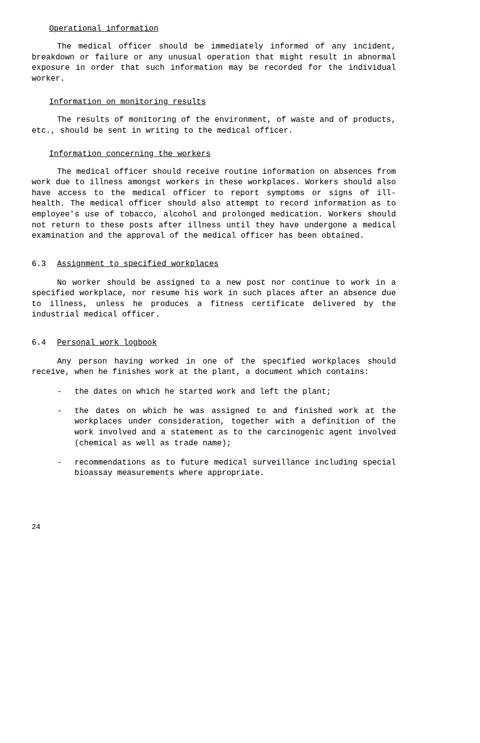Operational information
The medical officer should be immediately informed of any incident, breakdown or failure or any unusual operation that might result in abnormal exposure in order that such information may be recorded for the individual worker.
Information on monitoring results
The results of monitoring of the environment, of waste and of products, etc., should be sent in writing to the medical officer.
Information concerning the workers
The medical officer should receive routine information on absences from work due to illness amongst workers in these workplaces. Workers should also have access to the medical officer to report symptoms or signs of ill-health. The medical officer should also attempt to record information as to employee's use of tobacco, alcohol and prolonged medication. Workers should not return to these posts after illness until they have undergone a medical examination and the approval of the medical officer has been obtained.
6.3 Assignment to specified workplaces
No worker should be assigned to a new post nor continue to work in a specified workplace, nor resume his work in such places after an absence due to illness, unless he produces a fitness certificate delivered by the industrial medical officer.
6.4 Personal work logbook
Any person having worked in one of the specified workplaces should receive, when he finishes work at the plant, a document which contains:
the dates on which he started work and left the plant;
the dates on which he was assigned to and finished work at the workplaces under consideration, together with a definition of the work involved and a statement as to the carcinogenic agent involved (chemical as well as trade name);
recommendations as to future medical surveillance including special bioassay measurements where appropriate.
24